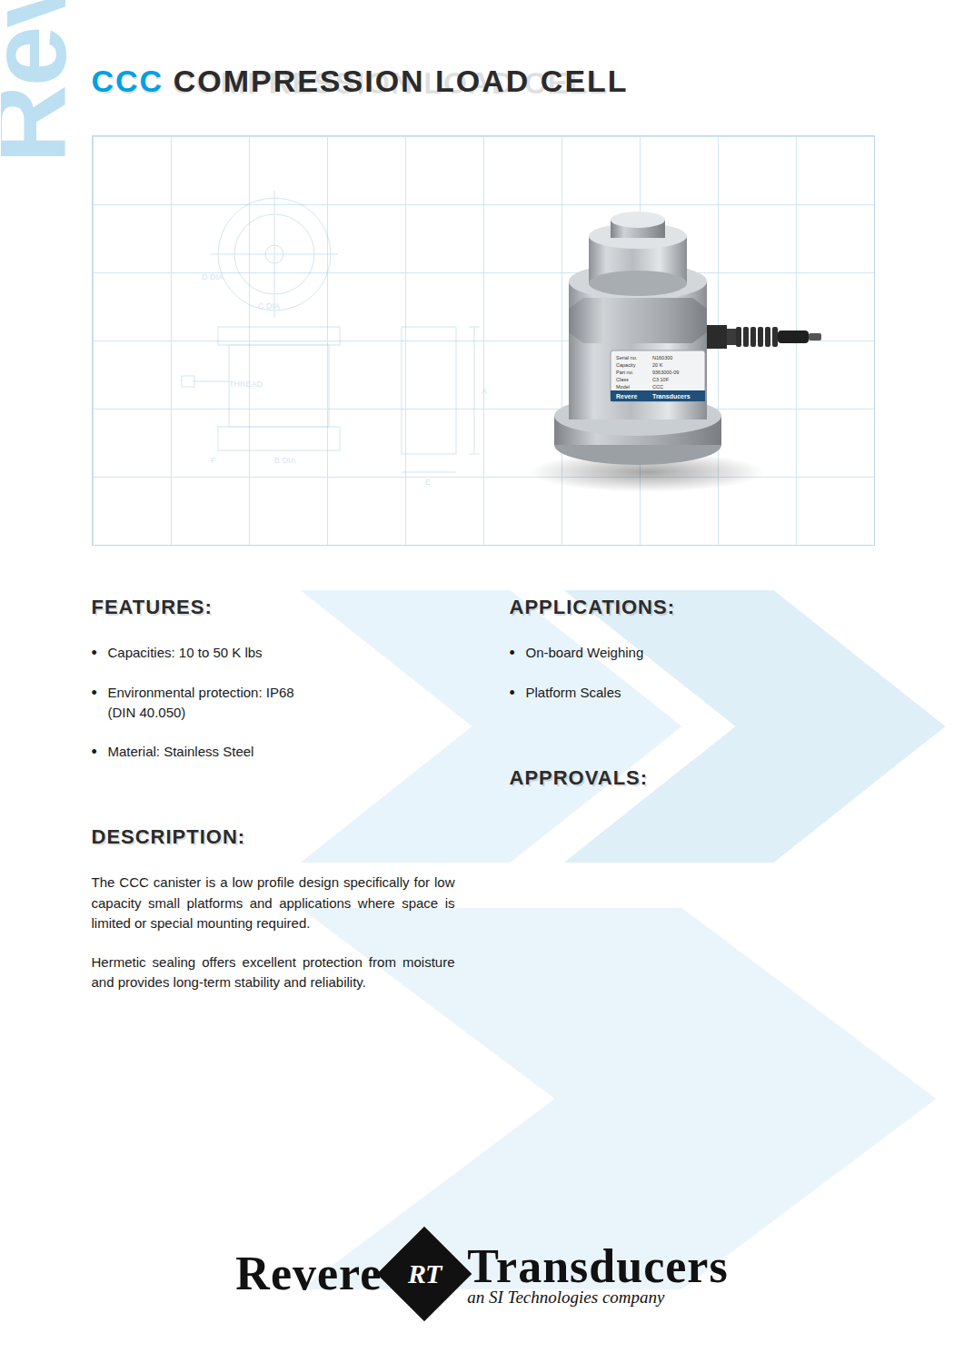Revere Transducers
CCC COMPRESSION LOAD CELL CCC COMPRESSION LOAD CELL
D DIA C DIA THREAD F B DIA A E
Serial no.N160300 Capacity20 K Part no.9363000-09 ClassC3 10F ModelCCC Revere Transducers
FEATURES:
Capacities: 10 to 50 K lbs
Environmental protection: IP68
(DIN 40.050)
Material: Stainless Steel
DESCRIPTION:
The CCC canister is a low profile design specifically for low capacity small platforms and applications where space is limited or special mounting required.
Hermetic sealing offers excellent protection from moisture and provides long-term stability and reliability.
APPLICATIONS:
On-board Weighing
Platform Scales
APPROVALS:
Revere
RT
Transducers
an SI Technologies company